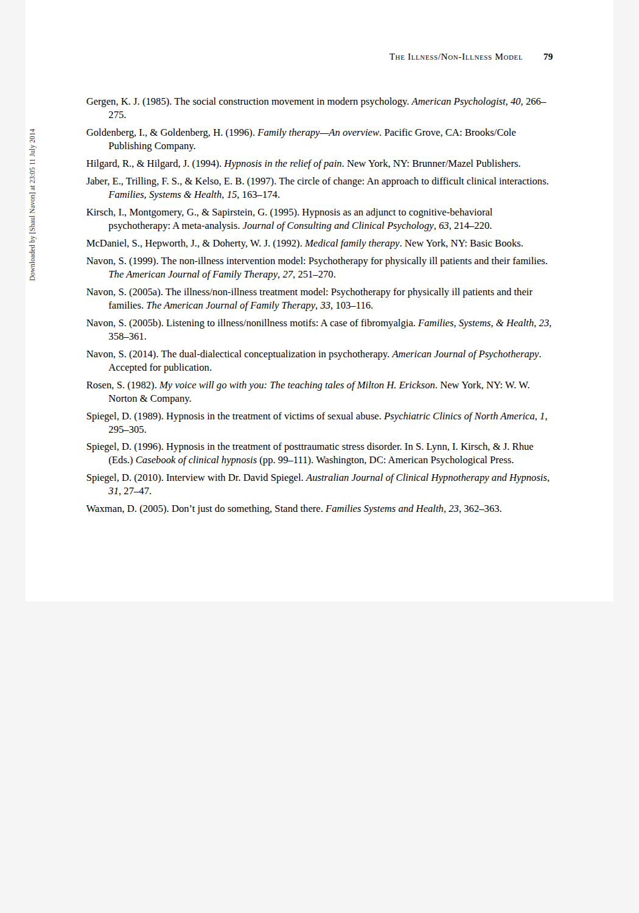Downloaded by [Shaul Navon] at 23:05 11 July 2014
The Illness/Non-Illness Model79
Gergen, K. J. (1985). The social construction movement in modern psychology. American Psychologist, 40, 266–275.
Goldenberg, I., & Goldenberg, H. (1996). Family therapy—An overview. Pacific Grove, CA: Brooks/Cole Publishing Company.
Hilgard, R., & Hilgard, J. (1994). Hypnosis in the relief of pain. New York, NY: Brunner/Mazel Publishers.
Jaber, E., Trilling, F. S., & Kelso, E. B. (1997). The circle of change: An approach to difficult clinical interactions. Families, Systems & Health, 15, 163–174.
Kirsch, I., Montgomery, G., & Sapirstein, G. (1995). Hypnosis as an adjunct to cognitive-behavioral psychotherapy: A meta-analysis. Journal of Consulting and Clinical Psychology, 63, 214–220.
McDaniel, S., Hepworth, J., & Doherty, W. J. (1992). Medical family therapy. New York, NY: Basic Books.
Navon, S. (1999). The non-illness intervention model: Psychotherapy for physically ill patients and their families. The American Journal of Family Therapy, 27, 251–270.
Navon, S. (2005a). The illness/non-illness treatment model: Psychotherapy for physically ill patients and their families. The American Journal of Family Therapy, 33, 103–116.
Navon, S. (2005b). Listening to illness/nonillness motifs: A case of fibromyalgia. Families, Systems, & Health, 23, 358–361.
Navon, S. (2014). The dual-dialectical conceptualization in psychotherapy. American Journal of Psychotherapy. Accepted for publication.
Rosen, S. (1982). My voice will go with you: The teaching tales of Milton H. Erickson. New York, NY: W. W. Norton & Company.
Spiegel, D. (1989). Hypnosis in the treatment of victims of sexual abuse. Psychiatric Clinics of North America, 1, 295–305.
Spiegel, D. (1996). Hypnosis in the treatment of posttraumatic stress disorder. In S. Lynn, I. Kirsch, & J. Rhue (Eds.) Casebook of clinical hypnosis (pp. 99–111). Washington, DC: American Psychological Press.
Spiegel, D. (2010). Interview with Dr. David Spiegel. Australian Journal of Clinical Hypnotherapy and Hypnosis, 31, 27–47.
Waxman, D. (2005). Don’t just do something, Stand there. Families Systems and Health, 23, 362–363.